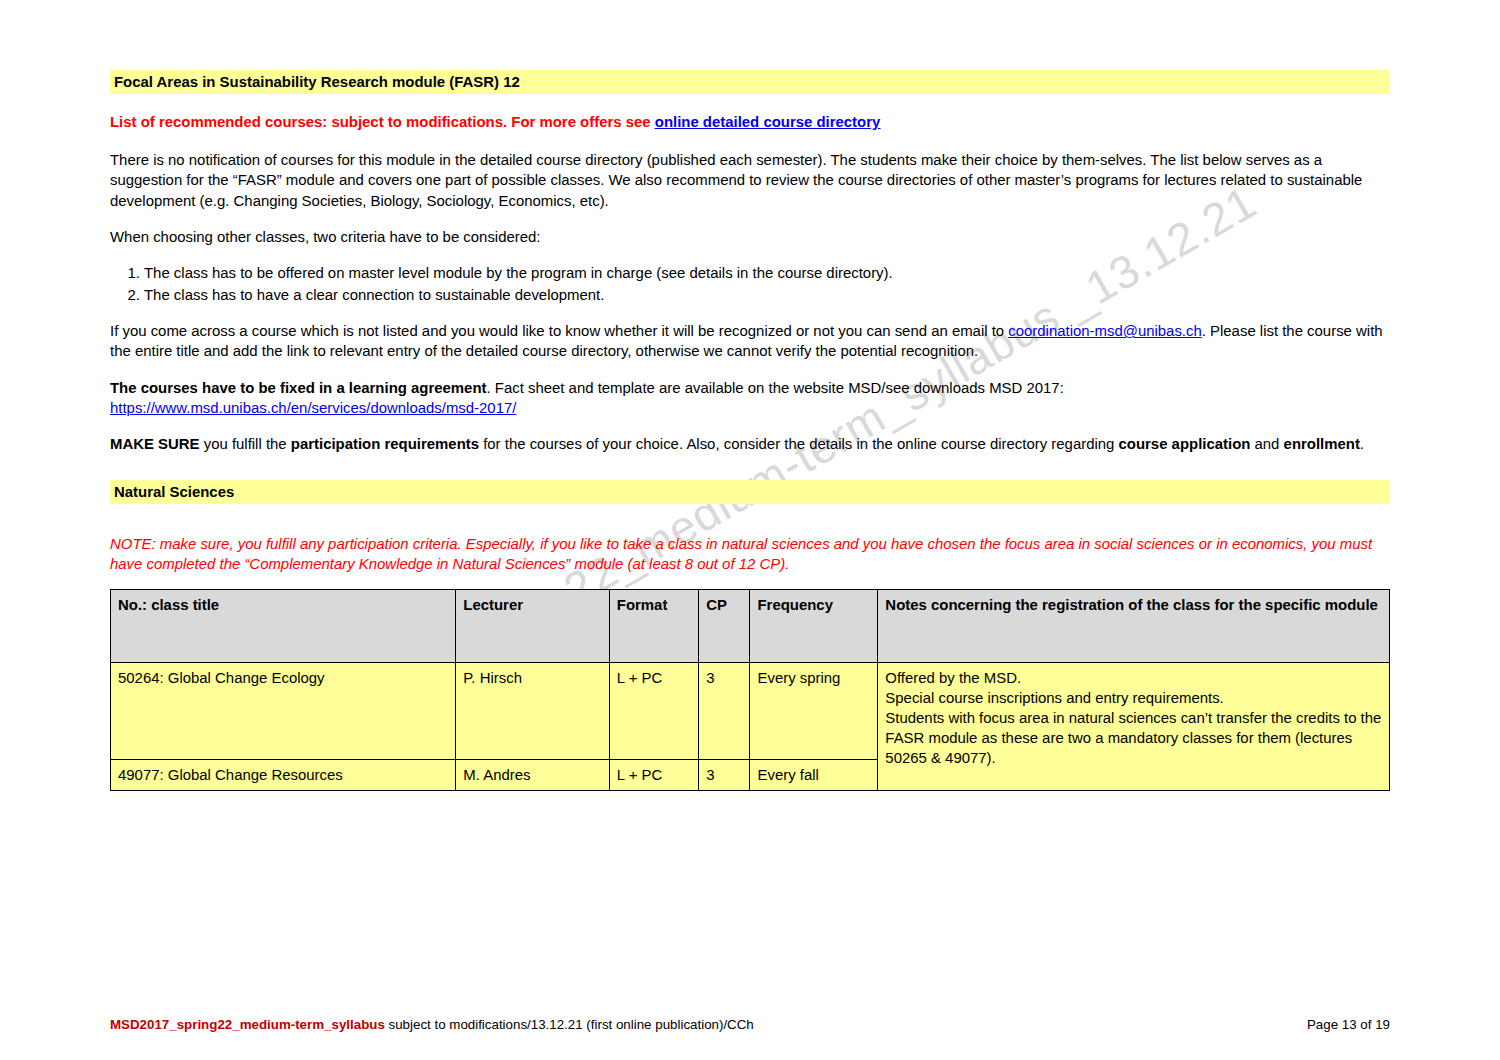MSD2017_spring22_medium-term_syllabus _13.12.21
Focal Areas in Sustainability Research module (FASR) 12
List of recommended courses: subject to modifications. For more offers see online detailed course directory
There is no notification of courses for this module in the detailed course directory (published each semester). The students make their choice by them-selves. The list below serves as a suggestion for the “FASR” module and covers one part of possible classes. We also recommend to review the course directories of other master’s programs for lectures related to sustainable development (e.g. Changing Societies, Biology, Sociology, Economics, etc).
When choosing other classes, two criteria have to be considered:
The class has to be offered on master level module by the program in charge (see details in the course directory).
The class has to have a clear connection to sustainable development.
If you come across a course which is not listed and you would like to know whether it will be recognized or not you can send an email to coordination-msd@unibas.ch. Please list the course with the entire title and add the link to relevant entry of the detailed course directory, otherwise we cannot verify the potential recognition.
The courses have to be fixed in a learning agreement. Fact sheet and template are available on the website MSD/see downloads MSD 2017:
https://www.msd.unibas.ch/en/services/downloads/msd-2017/
MAKE SURE you fulfill the participation requirements for the courses of your choice. Also, consider the details in the online course directory regarding course application and enrollment.
Natural Sciences
NOTE: make sure, you fulfill any participation criteria. Especially, if you like to take a class in natural sciences and you have chosen the focus area in social sciences or in economics, you must have completed the “Complementary Knowledge in Natural Sciences” module (at least 8 out of 12 CP).
| No.: class title | Lecturer | Format | CP | Frequency | Notes concerning the registration of the class for the specific module |
| --- | --- | --- | --- | --- | --- |
| 50264: Global Change Ecology | P. Hirsch | L + PC | 3 | Every spring | Offered by the MSD. Special course inscriptions and entry requirements. Students with focus area in natural sciences can’t transfer the credits to the FASR module as these are two a mandatory classes for them (lectures 50265 & 49077). |
| 49077: Global Change Resources | M. Andres | L + PC | 3 | Every fall |
MSD2017_spring22_medium-term_syllabus subject to modifications/13.12.21 (first online publication)/CCh
Page 13 of 19